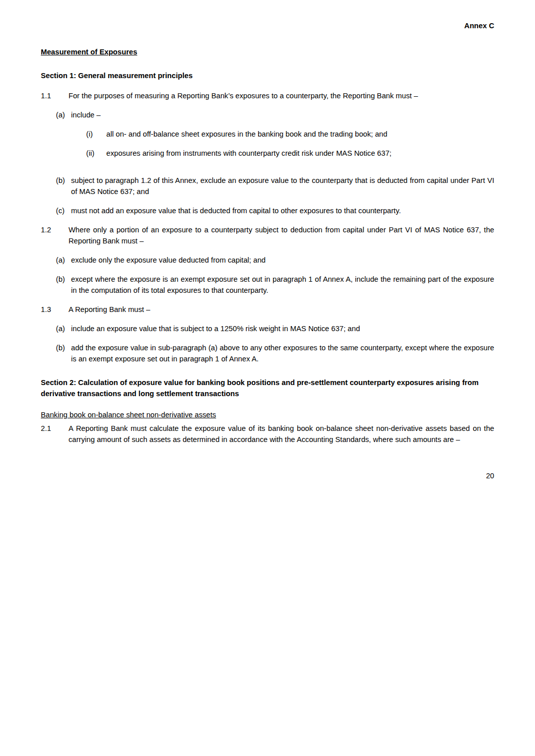Annex C
Measurement of Exposures
Section 1: General measurement principles
1.1
For the purposes of measuring a Reporting Bank’s exposures to a counterparty, the Reporting Bank must –
(a)
include –
(i)
all on- and off-balance sheet exposures in the banking book and the trading book; and
(ii)
exposures arising from instruments with counterparty credit risk under MAS Notice 637;
(b)
subject to paragraph 1.2 of this Annex, exclude an exposure value to the counterparty that is deducted from capital under Part VI of MAS Notice 637; and
(c)
must not add an exposure value that is deducted from capital to other exposures to that counterparty.
1.2
Where only a portion of an exposure to a counterparty subject to deduction from capital under Part VI of MAS Notice 637, the Reporting Bank must –
(a)
exclude only the exposure value deducted from capital; and
(b)
except where the exposure is an exempt exposure set out in paragraph 1 of Annex A, include the remaining part of the exposure in the computation of its total exposures to that counterparty.
1.3
A Reporting Bank must –
(a)
include an exposure value that is subject to a 1250% risk weight in MAS Notice 637; and
(b)
add the exposure value in sub-paragraph (a) above to any other exposures to the same counterparty, except where the exposure is an exempt exposure set out in paragraph 1 of Annex A.
Section 2: Calculation of exposure value for banking book positions and pre-settlement counterparty exposures arising from derivative transactions and long settlement transactions
Banking book on-balance sheet non-derivative assets
2.1
A Reporting Bank must calculate the exposure value of its banking book on-balance sheet non-derivative assets based on the carrying amount of such assets as determined in accordance with the Accounting Standards, where such amounts are –
20